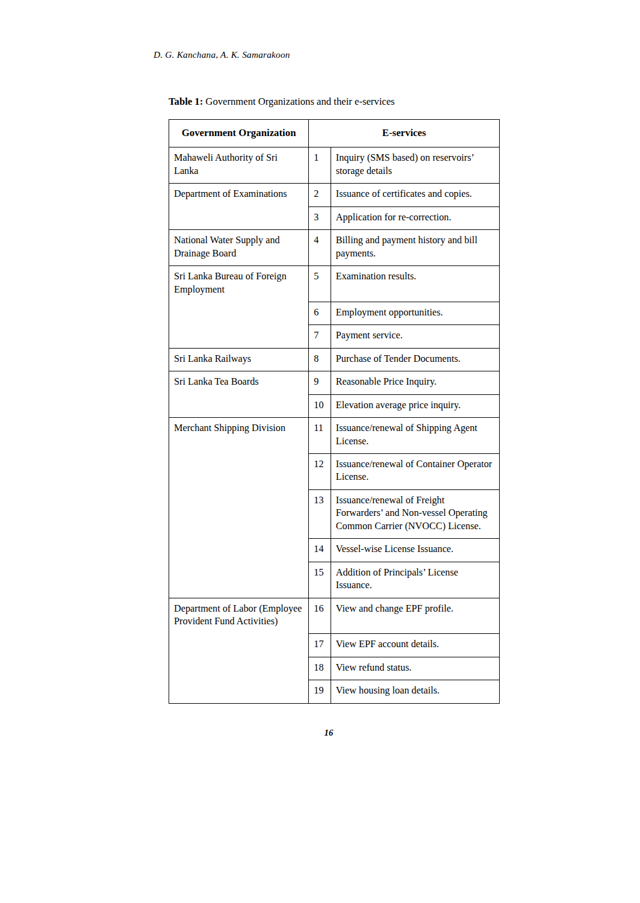D. G. Kanchana, A. K. Samarakoon
Table 1: Government Organizations and their e-services
| Government Organization | E-services |
| --- | --- |
| Mahaweli Authority of Sri Lanka | 1 | Inquiry (SMS based) on reservoirs’ storage details |
| Department of Examinations | 2 | Issuance of certificates and copies. |
| | 3 | Application for re-correction. |
| National Water Supply and Drainage Board | 4 | Billing and payment history and bill payments. |
| Sri Lanka Bureau of Foreign Employment | 5 | Examination results. |
| | 6 | Employment opportunities. |
| | 7 | Payment service. |
| Sri Lanka Railways | 8 | Purchase of Tender Documents. |
| Sri Lanka Tea Boards | 9 | Reasonable Price Inquiry. |
| | 10 | Elevation average price inquiry. |
| Merchant Shipping Division | 11 | Issuance/renewal of Shipping Agent License. |
| | 12 | Issuance/renewal of Container Operator License. |
| | 13 | Issuance/renewal of Freight Forwarders’ and Non-vessel Operating Common Carrier (NVOCC) License. |
| | 14 | Vessel-wise License Issuance. |
| | 15 | Addition of Principals’ License Issuance. |
| Department of Labor (Employee Provident Fund Activities) | 16 | View and change EPF profile. |
| | 17 | View EPF account details. |
| | 18 | View refund status. |
| | 19 | View housing loan details. |
16